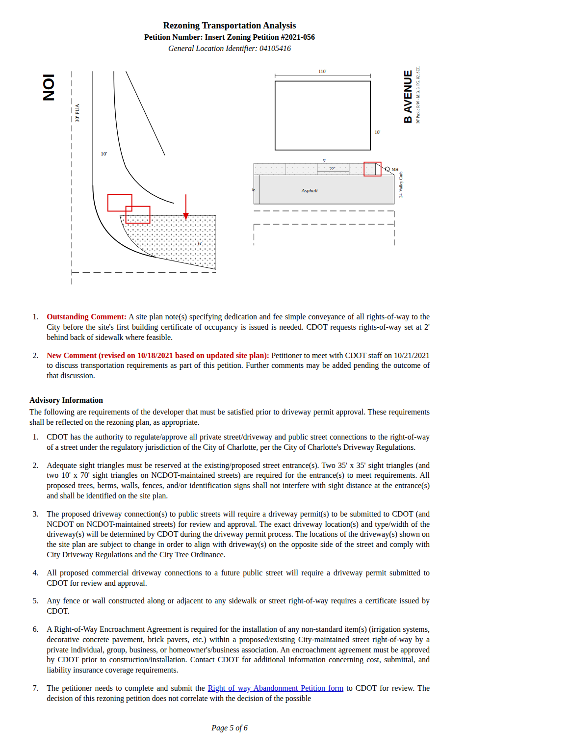Rezoning Transportation Analysis
Petition Number: Insert Zoning Petition #2021-056
General Location Identifier: 04105416
NOI 30' PUA 10' 6'
110' Asphalt 22' 8' 5' MH 24' Valley Curb B AVENUE 30' Public R/W - M.B. 3, PG. 82, SEC. 10'
Outstanding Comment: A site plan note(s) specifying dedication and fee simple conveyance of all rights-of-way to the City before the site's first building certificate of occupancy is issued is needed. CDOT requests rights-of-way set at 2' behind back of sidewalk where feasible.
New Comment (revised on 10/18/2021 based on updated site plan): Petitioner to meet with CDOT staff on 10/21/2021 to discuss transportation requirements as part of this petition. Further comments may be added pending the outcome of that discussion.
Advisory Information
The following are requirements of the developer that must be satisfied prior to driveway permit approval. These requirements shall be reflected on the rezoning plan, as appropriate.
CDOT has the authority to regulate/approve all private street/driveway and public street connections to the right-of-way of a street under the regulatory jurisdiction of the City of Charlotte, per the City of Charlotte's Driveway Regulations.
Adequate sight triangles must be reserved at the existing/proposed street entrance(s). Two 35' x 35' sight triangles (and two 10' x 70' sight triangles on NCDOT-maintained streets) are required for the entrance(s) to meet requirements. All proposed trees, berms, walls, fences, and/or identification signs shall not interfere with sight distance at the entrance(s) and shall be identified on the site plan.
The proposed driveway connection(s) to public streets will require a driveway permit(s) to be submitted to CDOT (and NCDOT on NCDOT-maintained streets) for review and approval. The exact driveway location(s) and type/width of the driveway(s) will be determined by CDOT during the driveway permit process. The locations of the driveway(s) shown on the site plan are subject to change in order to align with driveway(s) on the opposite side of the street and comply with City Driveway Regulations and the City Tree Ordinance.
All proposed commercial driveway connections to a future public street will require a driveway permit submitted to CDOT for review and approval.
Any fence or wall constructed along or adjacent to any sidewalk or street right-of-way requires a certificate issued by CDOT.
A Right-of-Way Encroachment Agreement is required for the installation of any non-standard item(s) (irrigation systems, decorative concrete pavement, brick pavers, etc.) within a proposed/existing City-maintained street right-of-way by a private individual, group, business, or homeowner's/business association. An encroachment agreement must be approved by CDOT prior to construction/installation. Contact CDOT for additional information concerning cost, submittal, and liability insurance coverage requirements.
The petitioner needs to complete and submit the Right of way Abandonment Petition form to CDOT for review. The decision of this rezoning petition does not correlate with the decision of the possible
Page 5 of 6